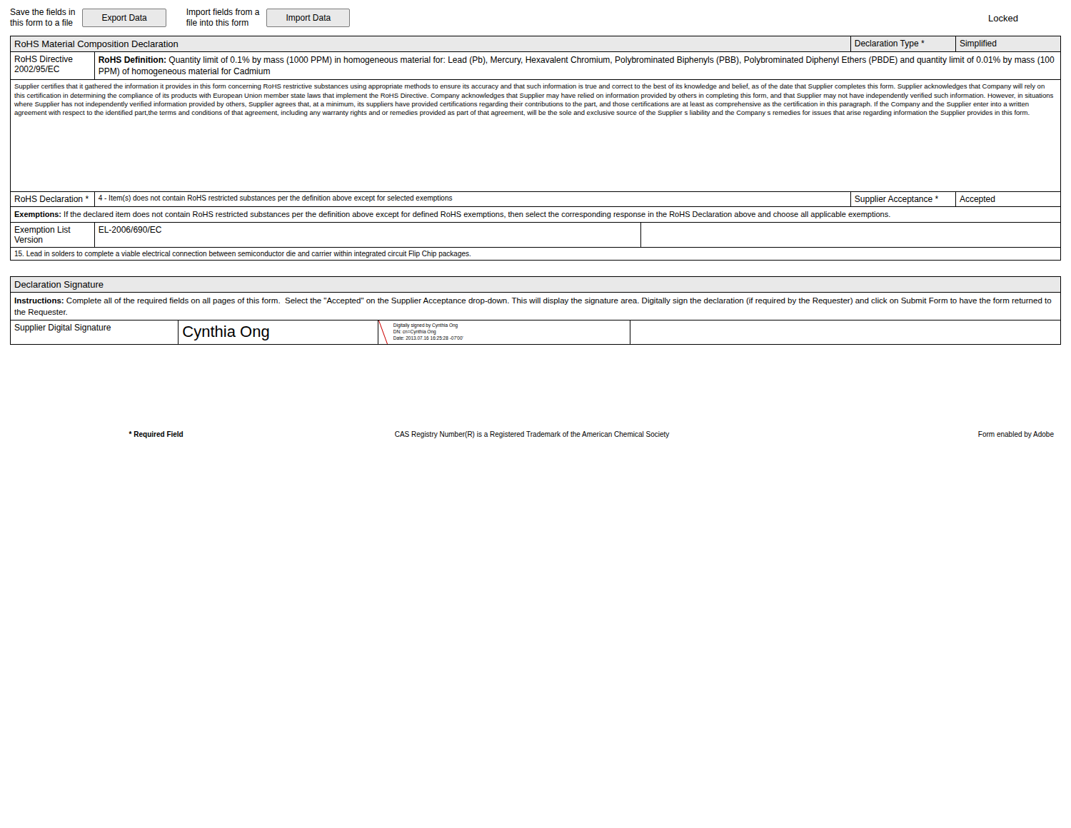Save the fields in
this form to a file
Export Data
Import fields from a
file into this form
Import Data
Locked
| RoHS Material Composition Declaration | Declaration Type * | Simplified |
| RoHS Directive 2002/95/EC | RoHS Definition: Quantity limit of 0.1% by mass (1000 PPM) in homogeneous material for: Lead (Pb), Mercury, Hexavalent Chromium, Polybrominated Biphenyls (PBB), Polybrominated Diphenyl Ethers (PBDE) and quantity limit of 0.01% by mass (100 PPM) of homogeneous material for Cadmium |
| Supplier certifies that it gathered the information it provides in this form concerning RoHS restrictive substances using appropriate methods to ensure its accuracy and that such information is true and correct to the best of its knowledge and belief, as of the date that Supplier completes this form. Supplier acknowledges that Company will rely on this certification in determining the compliance of its products with European Union member state laws that implement the RoHS Directive. Company acknowledges that Supplier may have relied on information provided by others in completing this form, and that Supplier may not have independently verified such information. However, in situations where Supplier has not independently verified information provided by others, Supplier agrees that, at a minimum, its suppliers have provided certifications regarding their contributions to the part, and those certifications are at least as comprehensive as the certification in this paragraph. If the Company and the Supplier enter into a written agreement with respect to the identified part,the terms and conditions of that agreement, including any warranty rights and or remedies provided as part of that agreement, will be the sole and exclusive source of the Supplier s liability and the Company s remedies for issues that arise regarding information the Supplier provides in this form. |
| RoHS Declaration * | 4 - Item(s) does not contain RoHS restricted substances per the definition above except for selected exemptions | Supplier Acceptance * | Accepted |
| Exemptions: If the declared item does not contain RoHS restricted substances per the definition above except for defined RoHS exemptions, then select the corresponding response in the RoHS Declaration above and choose all applicable exemptions. |
| Exemption List Version | EL-2006/690/EC | |
| 15. Lead in solders to complete a viable electrical connection between semiconductor die and carrier within integrated circuit Flip Chip packages. |
| Declaration Signature |
| Instructions: Complete all of the required fields on all pages of this form. Select the "Accepted" on the Supplier Acceptance drop-down. This will display the signature area. Digitally sign the declaration (if required by the Requester) and click on Submit Form to have the form returned to the Requester. |
| Supplier Digital Signature | Cynthia Ong | Digitally signed by Cynthia Ong DN: cn=Cynthia Ong Date: 2013.07.16 16:25:28 -07'00' | |
* Required Field
CAS Registry Number(R) is a Registered Trademark of the American Chemical Society
Form enabled by Adobe